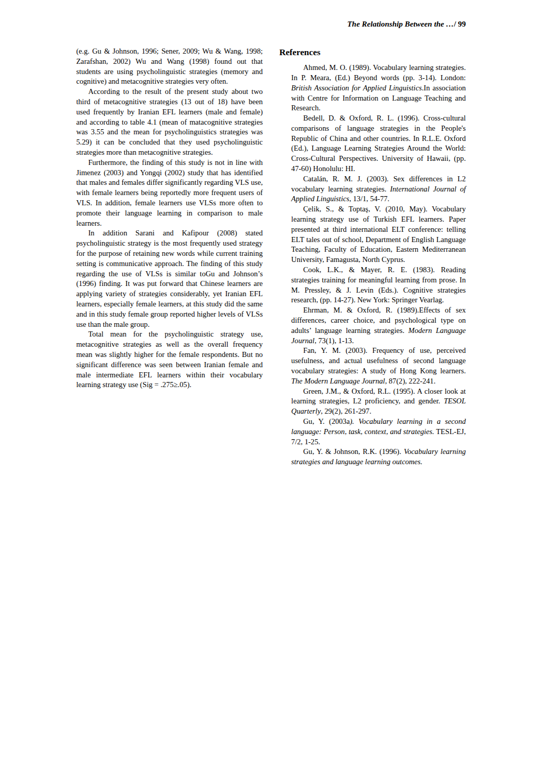The Relationship Between the …/ 99
(e.g. Gu & Johnson, 1996; Sener, 2009; Wu & Wang, 1998; Zarafshan, 2002) Wu and Wang (1998) found out that students are using psycholinguistic strategies (memory and cognitive) and metacognitive strategies very often.
According to the result of the present study about two third of metacognitive strategies (13 out of 18) have been used frequently by Iranian EFL learners (male and female) and according to table 4.1 (mean of matacognitive strategies was 3.55 and the mean for psycholinguistics strategies was 5.29) it can be concluded that they used psycholinguistic strategies more than metacognitive strategies.
Furthermore, the finding of this study is not in line with Jimenez (2003) and Yongqi (2002) study that has identified that males and females differ significantly regarding VLS use, with female learners being reportedly more frequent users of VLS. In addition, female learners use VLSs more often to promote their language learning in comparison to male learners.
In addition Sarani and Kafipour (2008) stated psycholinguistic strategy is the most frequently used strategy for the purpose of retaining new words while current training setting is communicative approach. The finding of this study regarding the use of VLSs is similar toGu and Johnson’s (1996) finding. It was put forward that Chinese learners are applying variety of strategies considerably, yet Iranian EFL learners, especially female learners, at this study did the same and in this study female group reported higher levels of VLSs use than the male group.
Total mean for the psycholinguistic strategy use, metacognitive strategies as well as the overall frequency mean was slightly higher for the female respondents. But no significant difference was seen between Iranian female and male intermediate EFL learners within their vocabulary learning strategy use (Sig = .275≥.05).
References
Ahmed, M. O. (1989). Vocabulary learning strategies. In P. Meara, (Ed.) Beyond words (pp. 3-14). London: British Association for Applied Linguistics.In association with Centre for Information on Language Teaching and Research.
Bedell, D. & Oxford, R. L. (1996). Cross-cultural comparisons of language strategies in the People's Republic of China and other countries. In R.L.E. Oxford (Ed.), Language Learning Strategies Around the World: Cross-Cultural Perspectives. University of Hawaii, (pp. 47-60) Honolulu: HI.
Catalán, R. M. J. (2003). Sex differences in L2 vocabulary learning strategies. International Journal of Applied Linguistics, 13/1, 54-77.
Çelik, S., & Toptaş, V. (2010, May). Vocabulary learning strategy use of Turkish EFL learners. Paper presented at third international ELT conference: telling ELT tales out of school, Department of English Language Teaching, Faculty of Education, Eastern Mediterranean University, Famagusta, North Cyprus.
Cook, L.K., & Mayer, R. E. (1983). Reading strategies training for meaningful learning from prose. In M. Pressley, & J. Levin (Eds.). Cognitive strategies research, (pp. 14-27). New York: Springer Vearlag.
Ehrman, M. & Oxford, R. (1989).Effects of sex differences, career choice, and psychological type on adults’ language learning strategies. Modern Language Journal, 73(1), 1-13.
Fan, Y. M. (2003). Frequency of use, perceived usefulness, and actual usefulness of second language vocabulary strategies: A study of Hong Kong learners. The Modern Language Journal, 87(2), 222-241.
Green, J.M., & Oxford, R.L. (1995). A closer look at learning strategies, L2 proficiency, and gender. TESOL Quarterly, 29(2), 261-297.
Gu, Y. (2003a). Vocabulary learning in a second language: Person, task, context, and strategies. TESL-EJ, 7/2, 1-25.
Gu, Y. & Johnson, R.K. (1996). Vocabulary learning strategies and language learning outcomes.